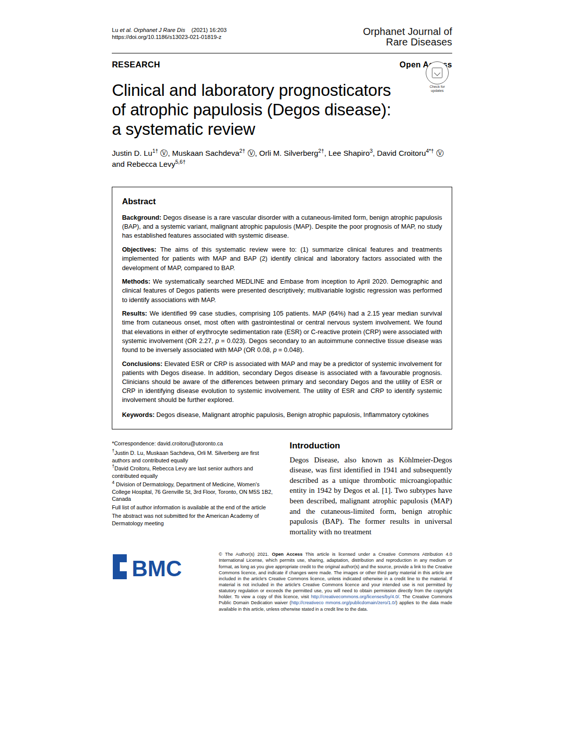Lu et al. Orphanet J Rare Dis (2021) 16:203
https://doi.org/10.1186/s13023-021-01819-z
Orphanet Journal of Rare Diseases
RESEARCH
Open Access
Check for
updates
Clinical and laboratory prognosticators
of atrophic papulosis (Degos disease):
a systematic review
Justin D. Lu1† Ⓥ, Muskaan Sachdeva2† Ⓥ, Orli M. Silverberg2†, Lee Shapiro3, David Croitoru4*† Ⓥ and Rebecca Levy5,6†
Abstract
Background: Degos disease is a rare vascular disorder with a cutaneous-limited form, benign atrophic papulosis (BAP), and a systemic variant, malignant atrophic papulosis (MAP). Despite the poor prognosis of MAP, no study has established features associated with systemic disease.
Objectives: The aims of this systematic review were to: (1) summarize clinical features and treatments implemented for patients with MAP and BAP (2) identify clinical and laboratory factors associated with the development of MAP, compared to BAP.
Methods: We systematically searched MEDLINE and Embase from inception to April 2020. Demographic and clinical features of Degos patients were presented descriptively; multivariable logistic regression was performed to identify associations with MAP.
Results: We identified 99 case studies, comprising 105 patients. MAP (64%) had a 2.15 year median survival time from cutaneous onset, most often with gastrointestinal or central nervous system involvement. We found that elevations in either of erythrocyte sedimentation rate (ESR) or C-reactive protein (CRP) were associated with systemic involvement (OR 2.27, p = 0.023). Degos secondary to an autoimmune connective tissue disease was found to be inversely associated with MAP (OR 0.08, p = 0.048).
Conclusions: Elevated ESR or CRP is associated with MAP and may be a predictor of systemic involvement for patients with Degos disease. In addition, secondary Degos disease is associated with a favourable prognosis. Clinicians should be aware of the differences between primary and secondary Degos and the utility of ESR or CRP in identifying disease evolution to systemic involvement. The utility of ESR and CRP to identify systemic involvement should be further explored.
Keywords: Degos disease, Malignant atrophic papulosis, Benign atrophic papulosis, Inflammatory cytokines
*Correspondence: david.croitoru@utoronto.ca
†Justin D. Lu, Muskaan Sachdeva, Orli M. Silverberg are first authors and contributed equally
†David Croitoru, Rebecca Levy are last senior authors and contributed equally
4 Division of Dermatology, Department of Medicine, Women's College Hospital, 76 Grenville St, 3rd Floor, Toronto, ON M5S 1B2, Canada
Full list of author information is available at the end of the article
The abstract was not submitted for the American Academy of Dermatology meeting
Introduction
Degos Disease, also known as Köhlmeier-Degos disease, was first identified in 1941 and subsequently described as a unique thrombotic microangiopathic entity in 1942 by Degos et al. [1]. Two subtypes have been described, malignant atrophic papulosis (MAP) and the cutaneous-limited form, benign atrophic papulosis (BAP). The former results in universal mortality with no treatment
BMC
© The Author(s) 2021. Open Access This article is licensed under a Creative Commons Attribution 4.0 International License, which permits use, sharing, adaptation, distribution and reproduction in any medium or format, as long as you give appropriate credit to the original author(s) and the source, provide a link to the Creative Commons licence, and indicate if changes were made. The images or other third party material in this article are included in the article's Creative Commons licence, unless indicated otherwise in a credit line to the material. If material is not included in the article's Creative Commons licence and your intended use is not permitted by statutory regulation or exceeds the permitted use, you will need to obtain permission directly from the copyright holder. To view a copy of this licence, visit http://creativecommons.org/licenses/by/4.0/. The Creative Commons Public Domain Dedication waiver (http://creativeco mmons.org/publicdomain/zero/1.0/) applies to the data made available in this article, unless otherwise stated in a credit line to the data.